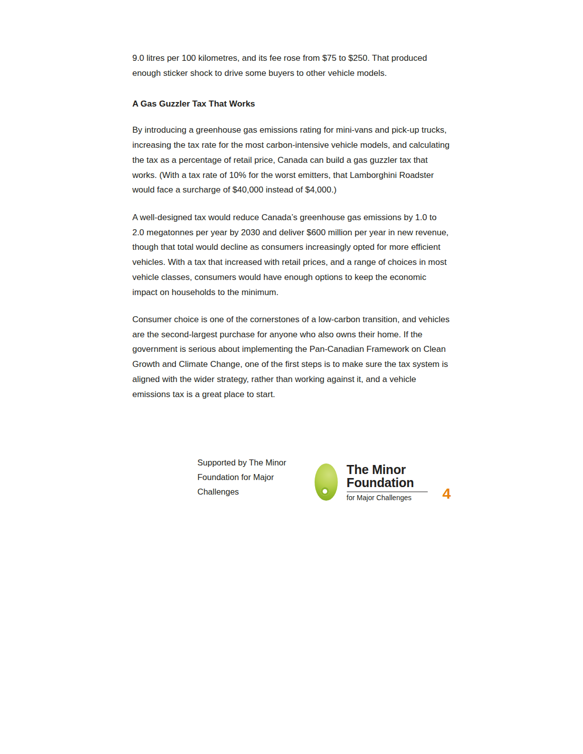9.0 litres per 100 kilometres, and its fee rose from $75 to $250. That produced enough sticker shock to drive some buyers to other vehicle models.
A Gas Guzzler Tax That Works
By introducing a greenhouse gas emissions rating for mini-vans and pick-up trucks, increasing the tax rate for the most carbon-intensive vehicle models, and calculating the tax as a percentage of retail price, Canada can build a gas guzzler tax that works. (With a tax rate of 10% for the worst emitters, that Lamborghini Roadster would face a surcharge of $40,000 instead of $4,000.)
A well-designed tax would reduce Canada’s greenhouse gas emissions by 1.0 to 2.0 megatonnes per year by 2030 and deliver $600 million per year in new revenue, though that total would decline as consumers increasingly opted for more efficient vehicles. With a tax that increased with retail prices, and a range of choices in most vehicle classes, consumers would have enough options to keep the economic impact on households to the minimum.
Consumer choice is one of the cornerstones of a low-carbon transition, and vehicles are the second-largest purchase for anyone who also owns their home. If the government is serious about implementing the Pan-Canadian Framework on Clean Growth and Climate Change, one of the first steps is to make sure the tax system is aligned with the wider strategy, rather than working against it, and a vehicle emissions tax is a great place to start.
Supported by The Minor Foundation for Major Challenges
The Minor Foundation
for Major Challenges
4